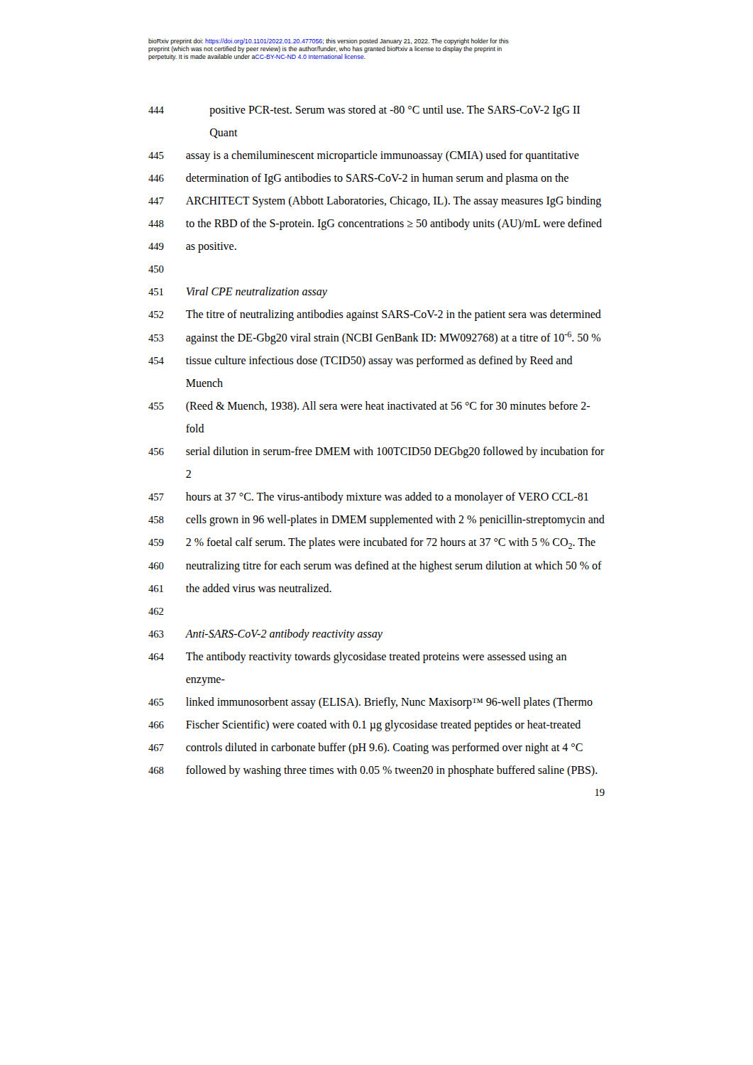bioRxiv preprint doi: https://doi.org/10.1101/2022.01.20.477056; this version posted January 21, 2022. The copyright holder for this
preprint (which was not certified by peer review) is the author/funder, who has granted bioRxiv a license to display the preprint in
perpetuity. It is made available under aCC-BY-NC-ND 4.0 International license.
444
positive PCR-test. Serum was stored at -80 °C until use. The SARS-CoV-2 IgG II Quant
445
assay is a chemiluminescent microparticle immunoassay (CMIA) used for quantitative
446
determination of IgG antibodies to SARS-CoV-2 in human serum and plasma on the
447
ARCHITECT System (Abbott Laboratories, Chicago, IL). The assay measures IgG binding
448
to the RBD of the S-protein. IgG concentrations ≥ 50 antibody units (AU)/mL were defined
449
as positive.
450
451
Viral CPE neutralization assay
452
The titre of neutralizing antibodies against SARS-CoV-2 in the patient sera was determined
453
against the DE-Gbg20 viral strain (NCBI GenBank ID: MW092768) at a titre of 10-6. 50 %
454
tissue culture infectious dose (TCID50) assay was performed as defined by Reed and Muench
455
(Reed & Muench, 1938). All sera were heat inactivated at 56 °C for 30 minutes before 2-fold
456
serial dilution in serum-free DMEM with 100TCID50 DEGbg20 followed by incubation for 2
457
hours at 37 °C. The virus-antibody mixture was added to a monolayer of VERO CCL-81
458
cells grown in 96 well-plates in DMEM supplemented with 2 % penicillin-streptomycin and
459
2 % foetal calf serum. The plates were incubated for 72 hours at 37 °C with 5 % CO2. The
460
neutralizing titre for each serum was defined at the highest serum dilution at which 50 % of
461
the added virus was neutralized.
462
463
Anti-SARS-CoV-2 antibody reactivity assay
464
The antibody reactivity towards glycosidase treated proteins were assessed using an enzyme-
465
linked immunosorbent assay (ELISA). Briefly, Nunc Maxisorp™ 96-well plates (Thermo
466
Fischer Scientific) were coated with 0.1 µg glycosidase treated peptides or heat-treated
467
controls diluted in carbonate buffer (pH 9.6). Coating was performed over night at 4 °C
468
followed by washing three times with 0.05 % tween20 in phosphate buffered saline (PBS).
19